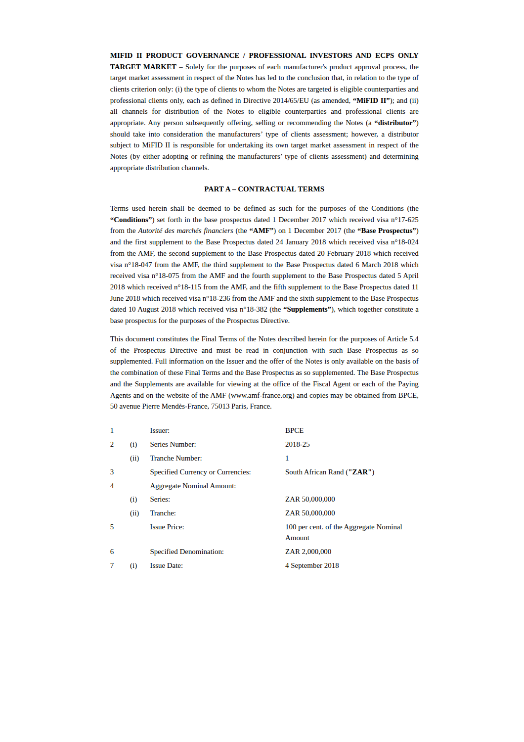MIFID II PRODUCT GOVERNANCE / PROFESSIONAL INVESTORS AND ECPS ONLY TARGET MARKET – Solely for the purposes of each manufacturer's product approval process, the target market assessment in respect of the Notes has led to the conclusion that, in relation to the type of clients criterion only: (i) the type of clients to whom the Notes are targeted is eligible counterparties and professional clients only, each as defined in Directive 2014/65/EU (as amended, “MiFID II”); and (ii) all channels for distribution of the Notes to eligible counterparties and professional clients are appropriate. Any person subsequently offering, selling or recommending the Notes (a “distributor”) should take into consideration the manufacturers’ type of clients assessment; however, a distributor subject to MiFID II is responsible for undertaking its own target market assessment in respect of the Notes (by either adopting or refining the manufacturers’ type of clients assessment) and determining appropriate distribution channels.
PART A – CONTRACTUAL TERMS
Terms used herein shall be deemed to be defined as such for the purposes of the Conditions (the “Conditions”) set forth in the base prospectus dated 1 December 2017 which received visa n°17-625 from the Autorité des marchés financiers (the “AMF”) on 1 December 2017 (the “Base Prospectus”) and the first supplement to the Base Prospectus dated 24 January 2018 which received visa n°18-024 from the AMF, the second supplement to the Base Prospectus dated 20 February 2018 which received visa n°18-047 from the AMF, the third supplement to the Base Prospectus dated 6 March 2018 which received visa n°18-075 from the AMF and the fourth supplement to the Base Prospectus dated 5 April 2018 which received n°18-115 from the AMF, and the fifth supplement to the Base Prospectus dated 11 June 2018 which received visa n°18-236 from the AMF and the sixth supplement to the Base Prospectus dated 10 August 2018 which received visa n°18-382 (the “Supplements”), which together constitute a base prospectus for the purposes of the Prospectus Directive.
This document constitutes the Final Terms of the Notes described herein for the purposes of Article 5.4 of the Prospectus Directive and must be read in conjunction with such Base Prospectus as so supplemented. Full information on the Issuer and the offer of the Notes is only available on the basis of the combination of these Final Terms and the Base Prospectus as so supplemented. The Base Prospectus and the Supplements are available for viewing at the office of the Fiscal Agent or each of the Paying Agents and on the website of the AMF (www.amf-france.org) and copies may be obtained from BPCE, 50 avenue Pierre Mendès-France, 75013 Paris, France.
| 1 | | Issuer: | BPCE |
| 2 | (i) | Series Number: | 2018-25 |
| | (ii) | Tranche Number: | 1 |
| 3 | | Specified Currency or Currencies: | South African Rand ( "ZAR" ) |
| 4 | | Aggregate Nominal Amount: | |
| | (i) | Series: | ZAR 50,000,000 |
| | (ii) | Tranche: | ZAR 50,000,000 |
| 5 | | Issue Price: | 100 per cent. of the Aggregate Nominal Amount |
| 6 | | Specified Denomination: | ZAR 2,000,000 |
| 7 | (i) | Issue Date: | 4 September 2018 |